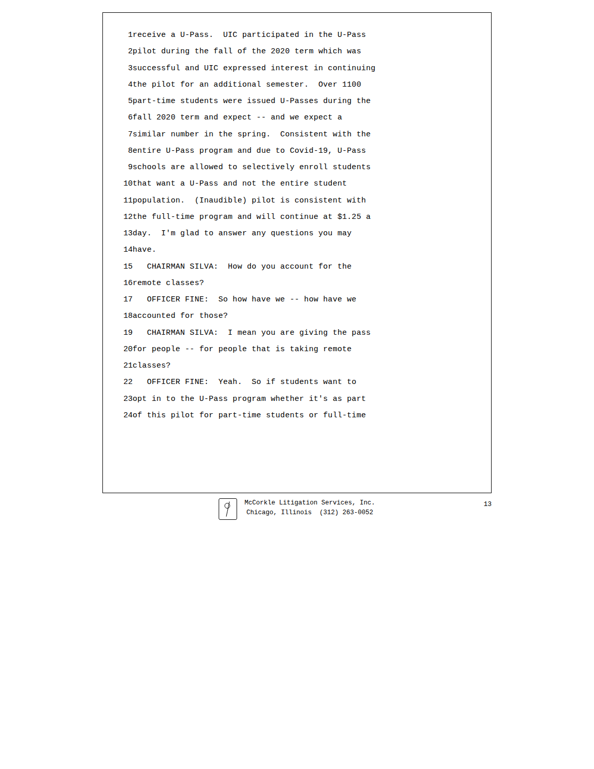| 1 | receive a U-Pass. UIC participated in the U-Pass |
| 2 | pilot during the fall of the 2020 term which was |
| 3 | successful and UIC expressed interest in continuing |
| 4 | the pilot for an additional semester. Over 1100 |
| 5 | part-time students were issued U-Passes during the |
| 6 | fall 2020 term and expect -- and we expect a |
| 7 | similar number in the spring. Consistent with the |
| 8 | entire U-Pass program and due to Covid-19, U-Pass |
| 9 | schools are allowed to selectively enroll students |
| 10 | that want a U-Pass and not the entire student |
| 11 | population. (Inaudible) pilot is consistent with |
| 12 | the full-time program and will continue at $1.25 a |
| 13 | day. I'm glad to answer any questions you may |
| 14 | have. |
| 15 | CHAIRMAN SILVA: How do you account for the |
| 16 | remote classes? |
| 17 | OFFICER FINE: So how have we -- how have we |
| 18 | accounted for those? |
| 19 | CHAIRMAN SILVA: I mean you are giving the pass |
| 20 | for people -- for people that is taking remote |
| 21 | classes? |
| 22 | OFFICER FINE: Yeah. So if students want to |
| 23 | opt in to the U-Pass program whether it's as part |
| 24 | of this pilot for part-time students or full-time |
McCorkle Litigation Services, Inc.
Chicago, Illinois (312) 263-0052
13